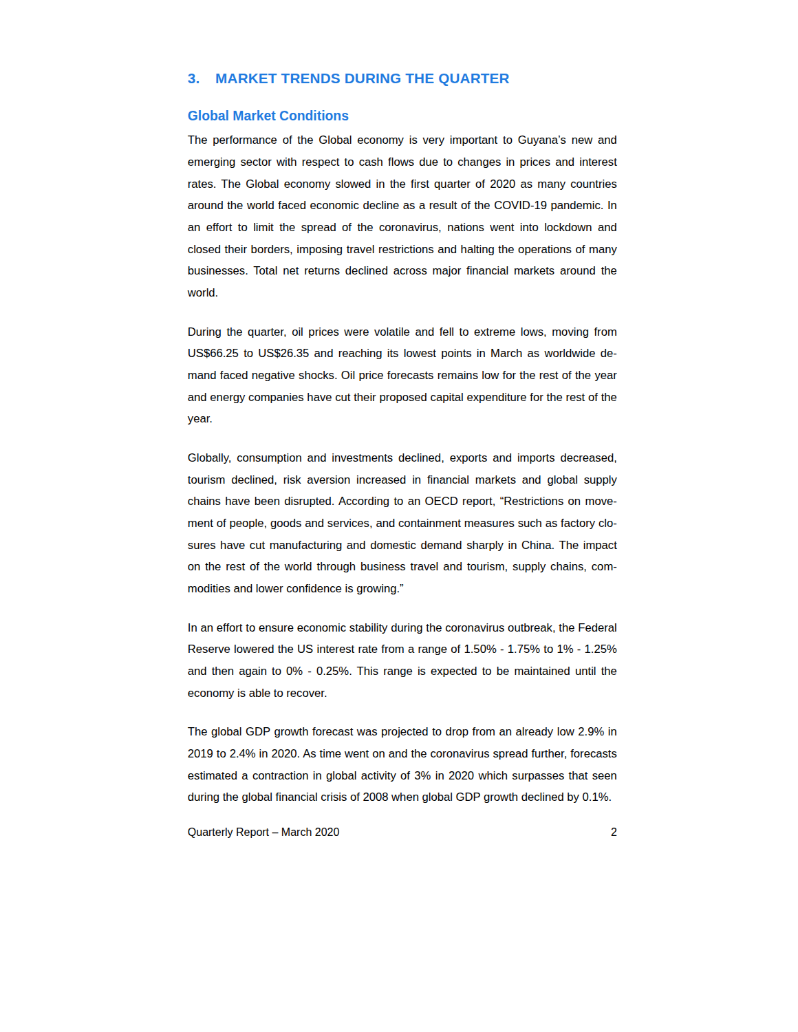3. MARKET TRENDS DURING THE QUARTER
Global Market Conditions
The performance of the Global economy is very important to Guyana’s new and emerging sector with respect to cash flows due to changes in prices and interest rates. The Global economy slowed in the first quarter of 2020 as many countries around the world faced economic decline as a result of the COVID-19 pandemic. In an effort to limit the spread of the coronavirus, nations went into lockdown and closed their borders, imposing travel restrictions and halting the operations of many businesses. Total net returns declined across major financial markets around the world.
During the quarter, oil prices were volatile and fell to extreme lows, moving from US$66.25 to US$26.35 and reaching its lowest points in March as worldwide demand faced negative shocks. Oil price forecasts remains low for the rest of the year and energy companies have cut their proposed capital expenditure for the rest of the year.
Globally, consumption and investments declined, exports and imports decreased, tourism declined, risk aversion increased in financial markets and global supply chains have been disrupted. According to an OECD report, “Restrictions on movement of people, goods and services, and containment measures such as factory closures have cut manufacturing and domestic demand sharply in China. The impact on the rest of the world through business travel and tourism, supply chains, commodities and lower confidence is growing.”
In an effort to ensure economic stability during the coronavirus outbreak, the Federal Reserve lowered the US interest rate from a range of 1.50% - 1.75% to 1% - 1.25% and then again to 0% - 0.25%. This range is expected to be maintained until the economy is able to recover.
The global GDP growth forecast was projected to drop from an already low 2.9% in 2019 to 2.4% in 2020. As time went on and the coronavirus spread further, forecasts estimated a contraction in global activity of 3% in 2020 which surpasses that seen during the global financial crisis of 2008 when global GDP growth declined by 0.1%.
Quarterly Report – March 2020 2